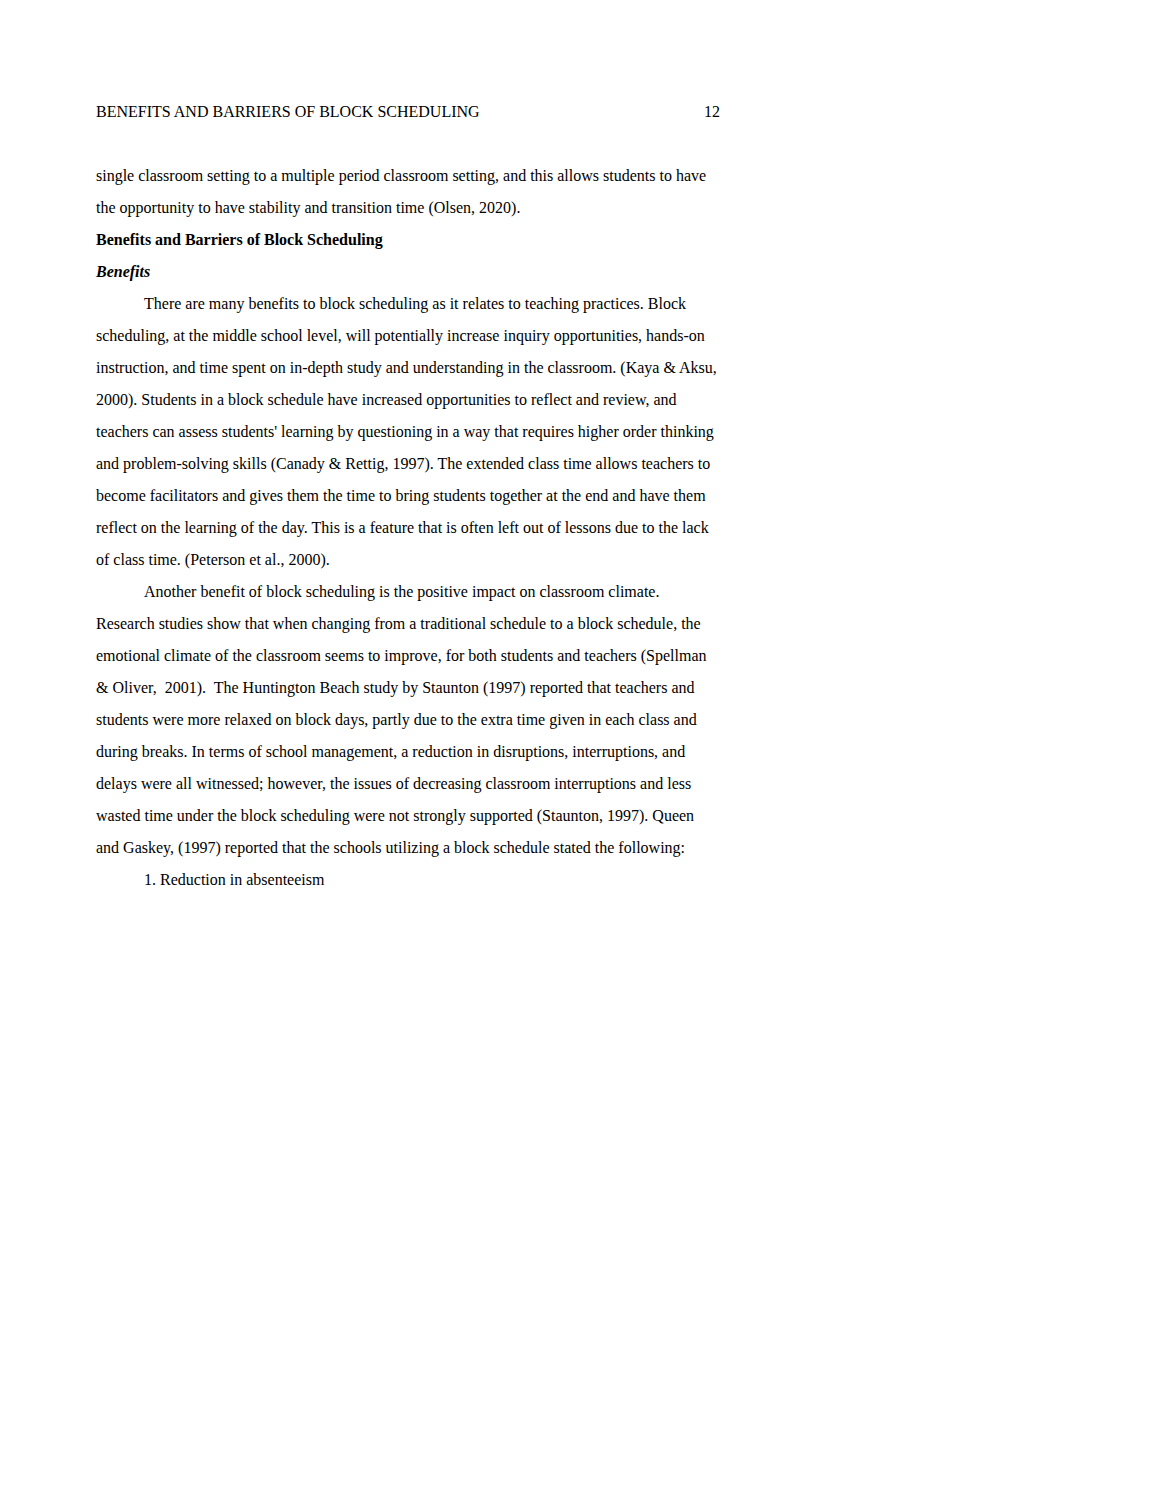Benefits and Barriers of Block Scheduling 12
single classroom setting to a multiple period classroom setting, and this allows students to have the opportunity to have stability and transition time (Olsen, 2020).
Benefits and Barriers of Block Scheduling
Benefits
There are many benefits to block scheduling as it relates to teaching practices. Block scheduling, at the middle school level, will potentially increase inquiry opportunities, hands-on instruction, and time spent on in-depth study and understanding in the classroom. (Kaya & Aksu, 2000). Students in a block schedule have increased opportunities to reflect and review, and teachers can assess students' learning by questioning in a way that requires higher order thinking and problem-solving skills (Canady & Rettig, 1997). The extended class time allows teachers to become facilitators and gives them the time to bring students together at the end and have them reflect on the learning of the day. This is a feature that is often left out of lessons due to the lack of class time. (Peterson et al., 2000).
Another benefit of block scheduling is the positive impact on classroom climate. Research studies show that when changing from a traditional schedule to a block schedule, the emotional climate of the classroom seems to improve, for both students and teachers (Spellman & Oliver, 2001). The Huntington Beach study by Staunton (1997) reported that teachers and students were more relaxed on block days, partly due to the extra time given in each class and during breaks. In terms of school management, a reduction in disruptions, interruptions, and delays were all witnessed; however, the issues of decreasing classroom interruptions and less wasted time under the block scheduling were not strongly supported (Staunton, 1997). Queen and Gaskey, (1997) reported that the schools utilizing a block schedule stated the following:
1. Reduction in absenteeism